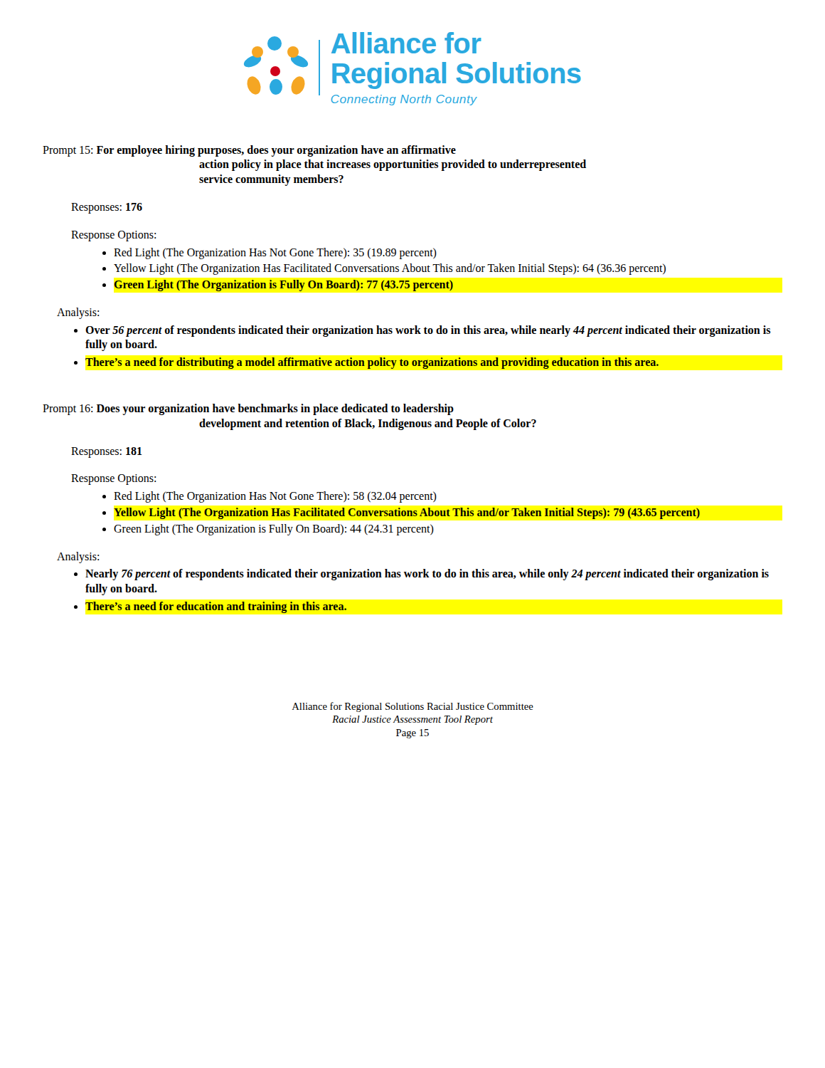Alliance for
Regional Solutions
Connecting North County
Prompt 15: For employee hiring purposes, does your organization have an affirmative action policy in place that increases opportunities provided to underrepresented service community members?
Responses: 176
Response Options:
Red Light (The Organization Has Not Gone There): 35 (19.89 percent)
Yellow Light (The Organization Has Facilitated Conversations About This and/or Taken Initial Steps): 64 (36.36 percent)
Green Light (The Organization is Fully On Board): 77 (43.75 percent)
Analysis:
Over 56 percent of respondents indicated their organization has work to do in this area, while nearly 44 percent indicated their organization is fully on board.
There’s a need for distributing a model affirmative action policy to organizations and providing education in this area.
Prompt 16: Does your organization have benchmarks in place dedicated to leadership development and retention of Black, Indigenous and People of Color?
Responses: 181
Response Options:
Red Light (The Organization Has Not Gone There): 58 (32.04 percent)
Yellow Light (The Organization Has Facilitated Conversations About This and/or Taken Initial Steps): 79 (43.65 percent)
Green Light (The Organization is Fully On Board): 44 (24.31 percent)
Analysis:
Nearly 76 percent of respondents indicated their organization has work to do in this area, while only 24 percent indicated their organization is fully on board.
There’s a need for education and training in this area.
Alliance for Regional Solutions Racial Justice Committee
Racial Justice Assessment Tool Report
Page 15